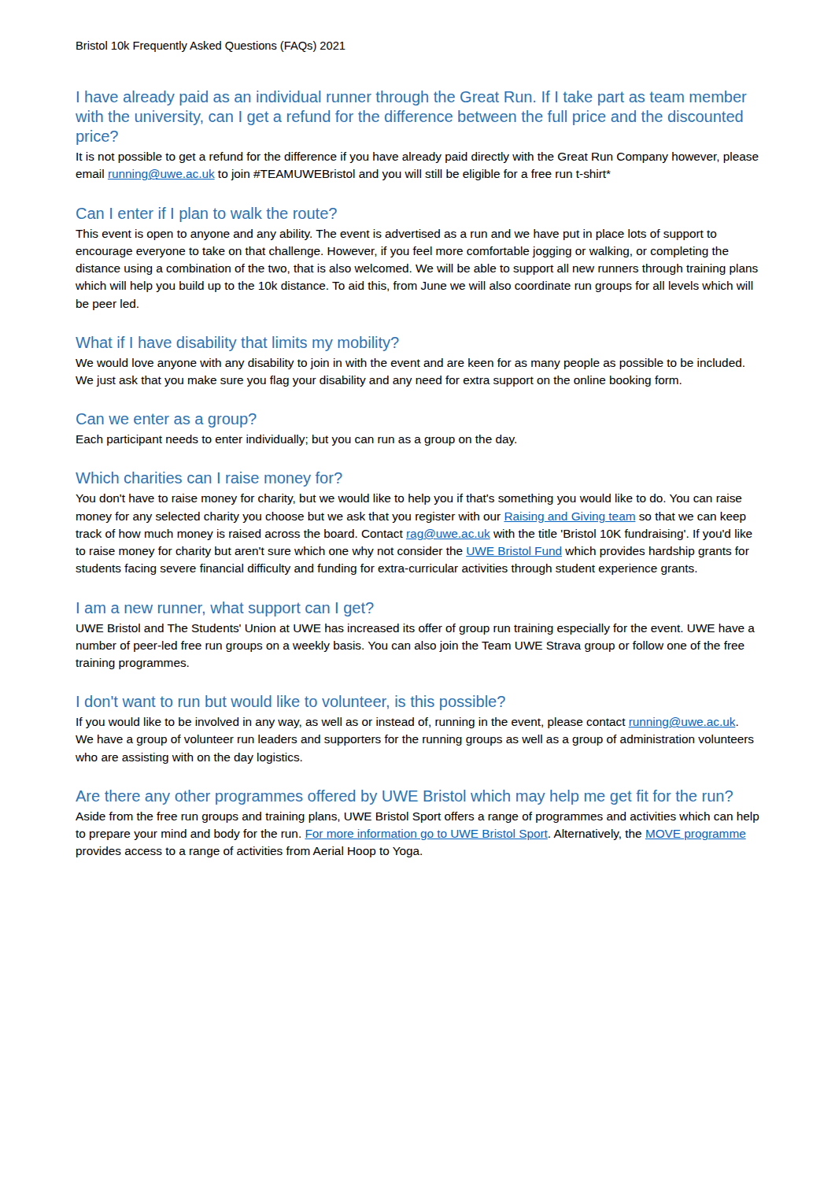Bristol 10k Frequently Asked Questions (FAQs) 2021
I have already paid as an individual runner through the Great Run. If I take part as team member with the university, can I get a refund for the difference between the full price and the discounted price?
It is not possible to get a refund for the difference if you have already paid directly with the Great Run Company however, please email running@uwe.ac.uk to join #TEAMUWEBristol and you will still be eligible for a free run t-shirt*
Can I enter if I plan to walk the route?
This event is open to anyone and any ability. The event is advertised as a run and we have put in place lots of support to encourage everyone to take on that challenge. However, if you feel more comfortable jogging or walking, or completing the distance using a combination of the two, that is also welcomed. We will be able to support all new runners through training plans which will help you build up to the 10k distance. To aid this, from June we will also coordinate run groups for all levels which will be peer led.
What if I have disability that limits my mobility?
We would love anyone with any disability to join in with the event and are keen for as many people as possible to be included. We just ask that you make sure you flag your disability and any need for extra support on the online booking form.
Can we enter as a group?
Each participant needs to enter individually; but you can run as a group on the day.
Which charities can I raise money for?
You don't have to raise money for charity, but we would like to help you if that's something you would like to do. You can raise money for any selected charity you choose but we ask that you register with our Raising and Giving team so that we can keep track of how much money is raised across the board. Contact rag@uwe.ac.uk with the title 'Bristol 10K fundraising'. If you'd like to raise money for charity but aren't sure which one why not consider the UWE Bristol Fund which provides hardship grants for students facing severe financial difficulty and funding for extra-curricular activities through student experience grants.
I am a new runner, what support can I get?
UWE Bristol and The Students' Union at UWE has increased its offer of group run training especially for the event. UWE have a number of peer-led free run groups on a weekly basis. You can also join the Team UWE Strava group or follow one of the free training programmes.
I don't want to run but would like to volunteer, is this possible?
If you would like to be involved in any way, as well as or instead of, running in the event, please contact running@uwe.ac.uk. We have a group of volunteer run leaders and supporters for the running groups as well as a group of administration volunteers who are assisting with on the day logistics.
Are there any other programmes offered by UWE Bristol which may help me get fit for the run?
Aside from the free run groups and training plans, UWE Bristol Sport offers a range of programmes and activities which can help to prepare your mind and body for the run. For more information go to UWE Bristol Sport. Alternatively, the MOVE programme provides access to a range of activities from Aerial Hoop to Yoga.